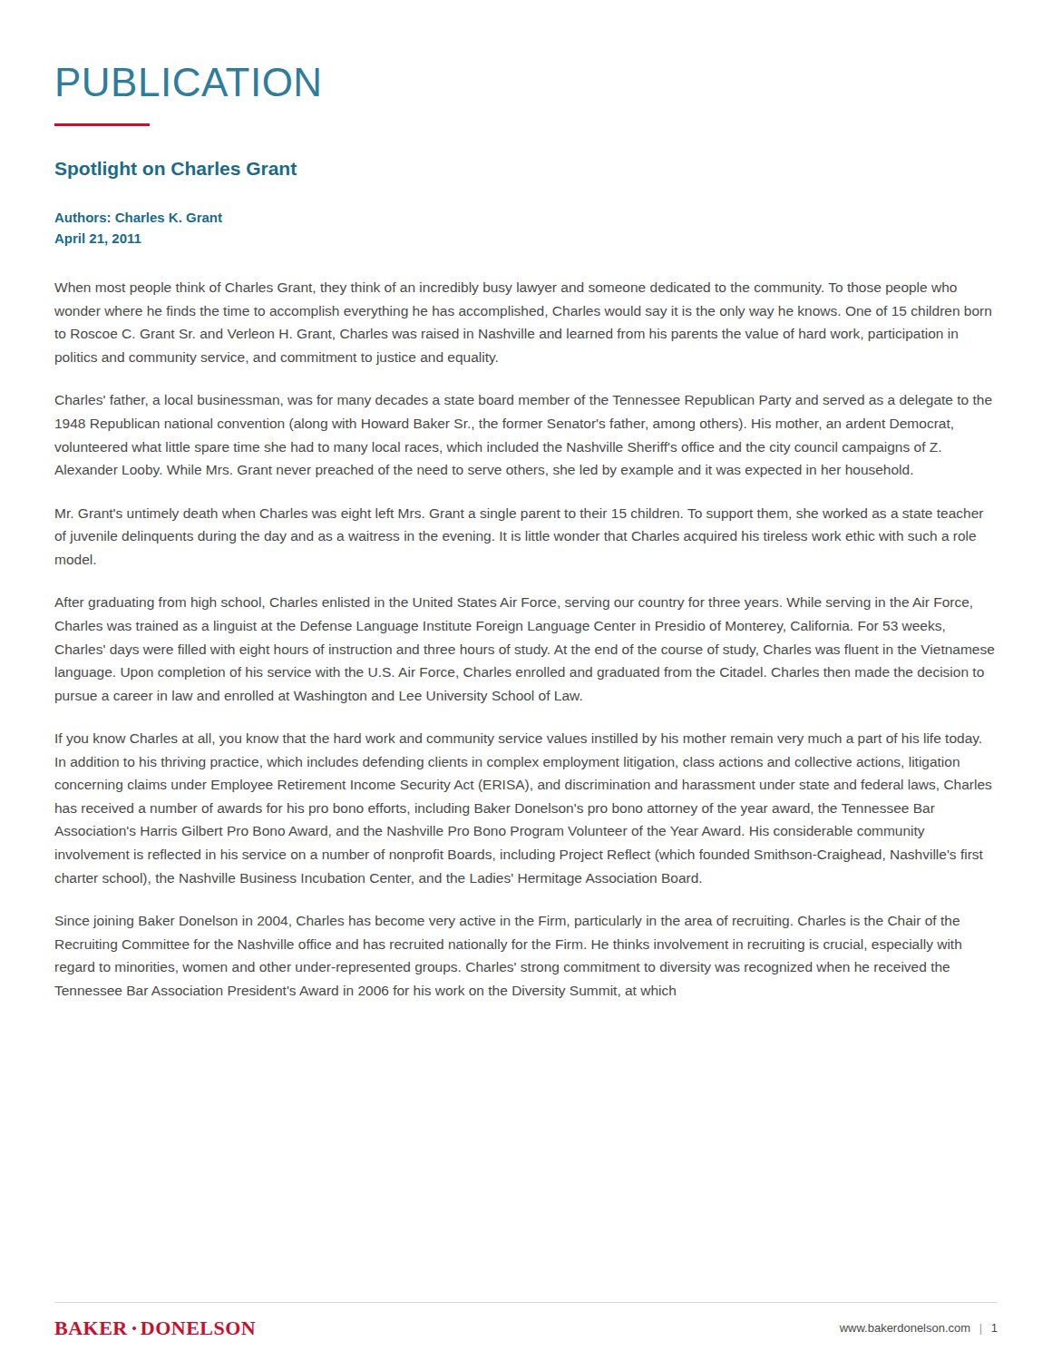PUBLICATION
Spotlight on Charles Grant
Authors: Charles K. Grant April 21, 2011
When most people think of Charles Grant, they think of an incredibly busy lawyer and someone dedicated to the community. To those people who wonder where he finds the time to accomplish everything he has accomplished, Charles would say it is the only way he knows. One of 15 children born to Roscoe C. Grant Sr. and Verleon H. Grant, Charles was raised in Nashville and learned from his parents the value of hard work, participation in politics and community service, and commitment to justice and equality.
Charles' father, a local businessman, was for many decades a state board member of the Tennessee Republican Party and served as a delegate to the 1948 Republican national convention (along with Howard Baker Sr., the former Senator's father, among others). His mother, an ardent Democrat, volunteered what little spare time she had to many local races, which included the Nashville Sheriff's office and the city council campaigns of Z. Alexander Looby. While Mrs. Grant never preached of the need to serve others, she led by example and it was expected in her household.
Mr. Grant's untimely death when Charles was eight left Mrs. Grant a single parent to their 15 children. To support them, she worked as a state teacher of juvenile delinquents during the day and as a waitress in the evening. It is little wonder that Charles acquired his tireless work ethic with such a role model.
After graduating from high school, Charles enlisted in the United States Air Force, serving our country for three years. While serving in the Air Force, Charles was trained as a linguist at the Defense Language Institute Foreign Language Center in Presidio of Monterey, California. For 53 weeks, Charles' days were filled with eight hours of instruction and three hours of study. At the end of the course of study, Charles was fluent in the Vietnamese language. Upon completion of his service with the U.S. Air Force, Charles enrolled and graduated from the Citadel. Charles then made the decision to pursue a career in law and enrolled at Washington and Lee University School of Law.
If you know Charles at all, you know that the hard work and community service values instilled by his mother remain very much a part of his life today. In addition to his thriving practice, which includes defending clients in complex employment litigation, class actions and collective actions, litigation concerning claims under Employee Retirement Income Security Act (ERISA), and discrimination and harassment under state and federal laws, Charles has received a number of awards for his pro bono efforts, including Baker Donelson's pro bono attorney of the year award, the Tennessee Bar Association's Harris Gilbert Pro Bono Award, and the Nashville Pro Bono Program Volunteer of the Year Award. His considerable community involvement is reflected in his service on a number of nonprofit Boards, including Project Reflect (which founded Smithson-Craighead, Nashville's first charter school), the Nashville Business Incubation Center, and the Ladies' Hermitage Association Board.
Since joining Baker Donelson in 2004, Charles has become very active in the Firm, particularly in the area of recruiting. Charles is the Chair of the Recruiting Committee for the Nashville office and has recruited nationally for the Firm. He thinks involvement in recruiting is crucial, especially with regard to minorities, women and other under-represented groups. Charles' strong commitment to diversity was recognized when he received the Tennessee Bar Association President's Award in 2006 for his work on the Diversity Summit, at which
BAKER DONELSON
www.bakerdonelson.com | 1